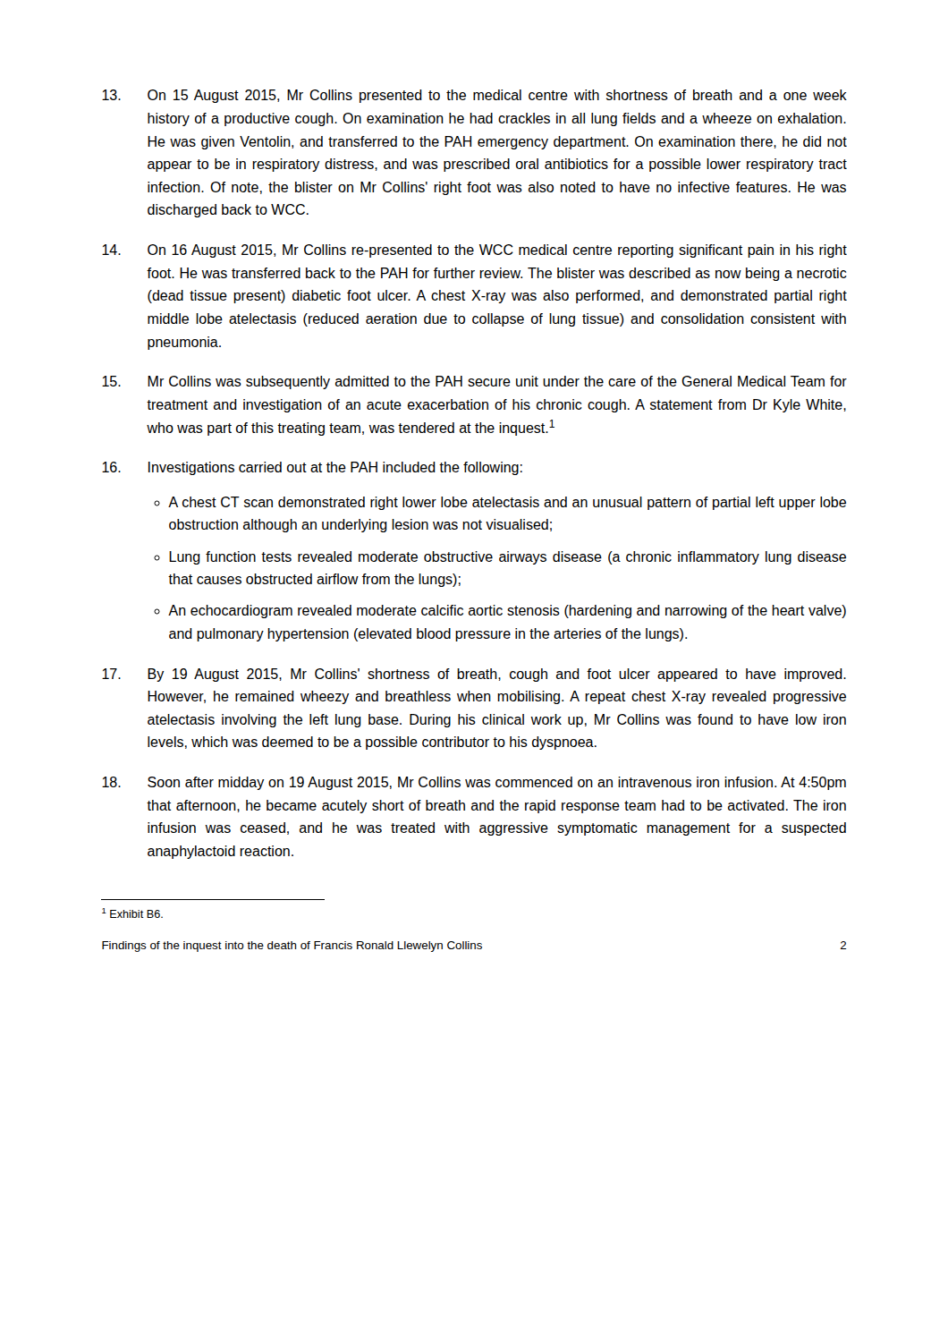On 15 August 2015, Mr Collins presented to the medical centre with shortness of breath and a one week history of a productive cough. On examination he had crackles in all lung fields and a wheeze on exhalation. He was given Ventolin, and transferred to the PAH emergency department. On examination there, he did not appear to be in respiratory distress, and was prescribed oral antibiotics for a possible lower respiratory tract infection. Of note, the blister on Mr Collins' right foot was also noted to have no infective features. He was discharged back to WCC.
On 16 August 2015, Mr Collins re-presented to the WCC medical centre reporting significant pain in his right foot. He was transferred back to the PAH for further review. The blister was described as now being a necrotic (dead tissue present) diabetic foot ulcer. A chest X-ray was also performed, and demonstrated partial right middle lobe atelectasis (reduced aeration due to collapse of lung tissue) and consolidation consistent with pneumonia.
Mr Collins was subsequently admitted to the PAH secure unit under the care of the General Medical Team for treatment and investigation of an acute exacerbation of his chronic cough. A statement from Dr Kyle White, who was part of this treating team, was tendered at the inquest.1
Investigations carried out at the PAH included the following:
A chest CT scan demonstrated right lower lobe atelectasis and an unusual pattern of partial left upper lobe obstruction although an underlying lesion was not visualised;
Lung function tests revealed moderate obstructive airways disease (a chronic inflammatory lung disease that causes obstructed airflow from the lungs);
An echocardiogram revealed moderate calcific aortic stenosis (hardening and narrowing of the heart valve) and pulmonary hypertension (elevated blood pressure in the arteries of the lungs).
By 19 August 2015, Mr Collins' shortness of breath, cough and foot ulcer appeared to have improved. However, he remained wheezy and breathless when mobilising. A repeat chest X-ray revealed progressive atelectasis involving the left lung base. During his clinical work up, Mr Collins was found to have low iron levels, which was deemed to be a possible contributor to his dyspnoea.
Soon after midday on 19 August 2015, Mr Collins was commenced on an intravenous iron infusion. At 4:50pm that afternoon, he became acutely short of breath and the rapid response team had to be activated. The iron infusion was ceased, and he was treated with aggressive symptomatic management for a suspected anaphylactoid reaction.
1 Exhibit B6.
Findings of the inquest into the death of Francis Ronald Llewelyn Collins 2